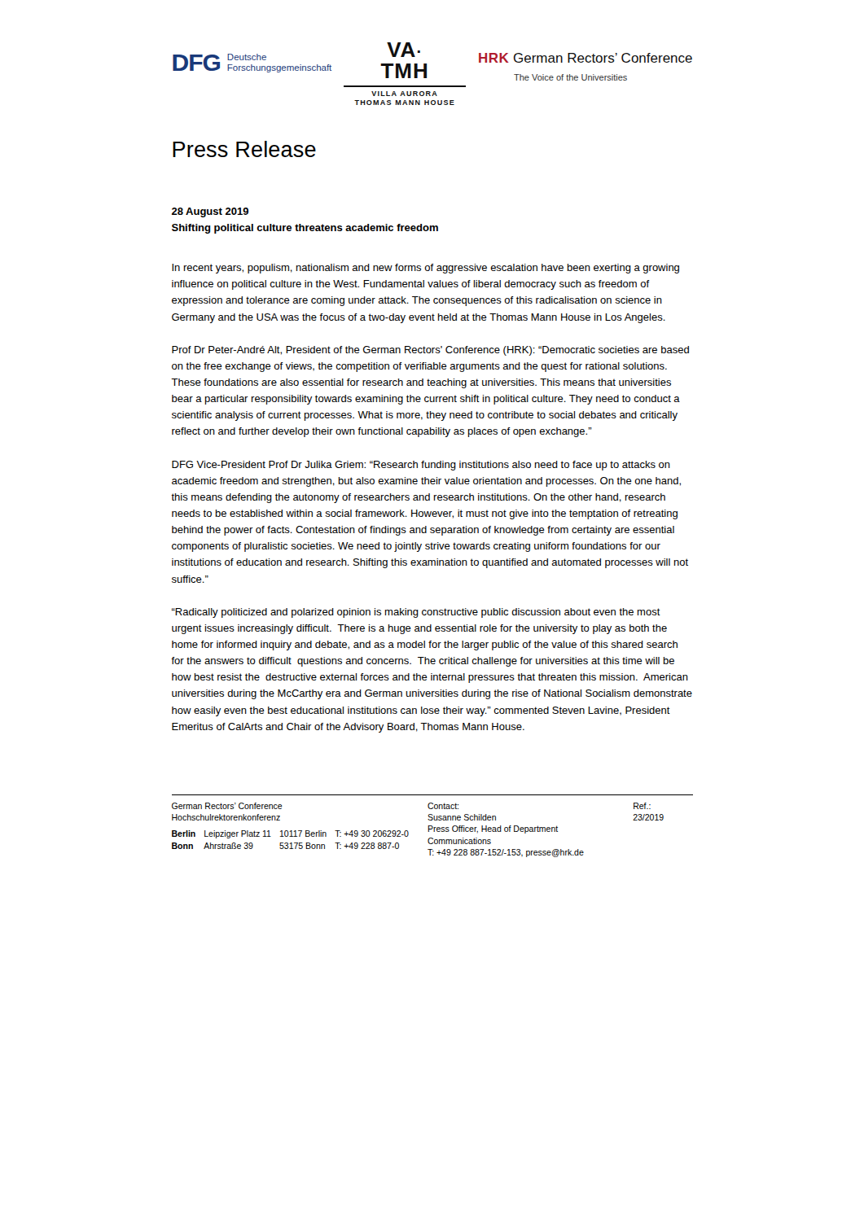DFG
Deutsche
Forschungsgemeinschaft
VA·
TMH
VILLA AURORA
THOMAS MANN HOUSE
HRK German Rectors’ Conference
The Voice of the Universities
Press Release
28 August 2019
Shifting political culture threatens academic freedom
In recent years, populism, nationalism and new forms of aggressive escalation have been exerting a growing influence on political culture in the West. Fundamental values of liberal democracy such as freedom of expression and tolerance are coming under attack. The consequences of this radicalisation on science in Germany and the USA was the focus of a two-day event held at the Thomas Mann House in Los Angeles.
Prof Dr Peter-André Alt, President of the German Rectors' Conference (HRK): “Democratic societies are based on the free exchange of views, the competition of verifiable arguments and the quest for rational solutions. These foundations are also essential for research and teaching at universities. This means that universities bear a particular responsibility towards examining the current shift in political culture. They need to conduct a scientific analysis of current processes. What is more, they need to contribute to social debates and critically reflect on and further develop their own functional capability as places of open exchange.”
DFG Vice-President Prof Dr Julika Griem: “Research funding institutions also need to face up to attacks on academic freedom and strengthen, but also examine their value orientation and processes. On the one hand, this means defending the autonomy of researchers and research institutions. On the other hand, research needs to be established within a social framework. However, it must not give into the temptation of retreating behind the power of facts. Contestation of findings and separation of knowledge from certainty are essential components of pluralistic societies. We need to jointly strive towards creating uniform foundations for our institutions of education and research. Shifting this examination to quantified and automated processes will not suffice.”
“Radically politicized and polarized opinion is making constructive public discussion about even the most urgent issues increasingly difficult. There is a huge and essential role for the university to play as both the home for informed inquiry and debate, and as a model for the larger public of the value of this shared search for the answers to difficult questions and concerns. The critical challenge for universities at this time will be how best resist the destructive external forces and the internal pressures that threaten this mission. American universities during the McCarthy era and German universities during the rise of National Socialism demonstrate how easily even the best educational institutions can lose their way.” commented Steven Lavine, President Emeritus of CalArts and Chair of the Advisory Board, Thomas Mann House.
German Rectors’ Conference
Hochschulrektorenkonferenz
| Berlin | Leipziger Platz 11 | 10117 Berlin | T: +49 30 206292-0 |
| Bonn | Ahrstraße 39 | 53175 Bonn | T: +49 228 887-0 |
Contact:
Susanne Schilden
Press Officer, Head of Department Communications
T: +49 228 887-152/-153, presse@hrk.de
Ref.:
23/2019